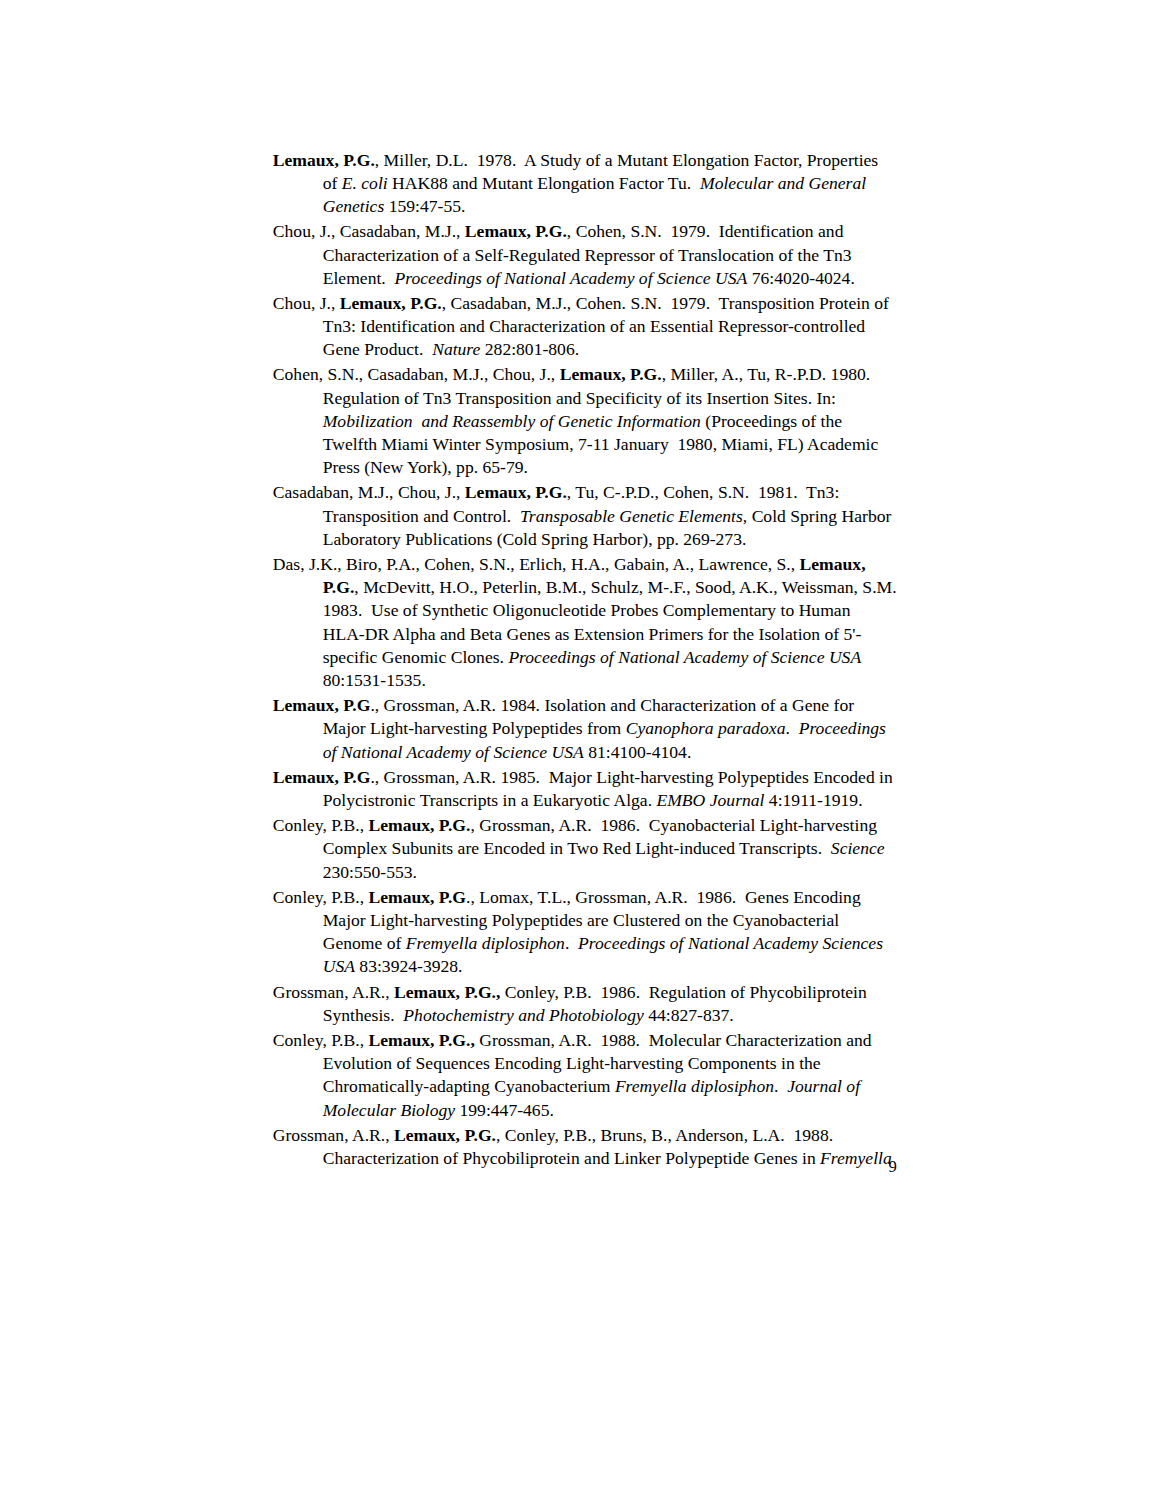Lemaux, P.G., Miller, D.L. 1978. A Study of a Mutant Elongation Factor, Properties of E. coli HAK88 and Mutant Elongation Factor Tu. Molecular and General Genetics 159:47-55.
Chou, J., Casadaban, M.J., Lemaux, P.G., Cohen, S.N. 1979. Identification and Characterization of a Self-Regulated Repressor of Translocation of the Tn3 Element. Proceedings of National Academy of Science USA 76:4020-4024.
Chou, J., Lemaux, P.G., Casadaban, M.J., Cohen. S.N. 1979. Transposition Protein of Tn3: Identification and Characterization of an Essential Repressor-controlled Gene Product. Nature 282:801-806.
Cohen, S.N., Casadaban, M.J., Chou, J., Lemaux, P.G., Miller, A., Tu, R-.P.D. 1980. Regulation of Tn3 Transposition and Specificity of its Insertion Sites. In: Mobilization and Reassembly of Genetic Information (Proceedings of the Twelfth Miami Winter Symposium, 7-11 January 1980, Miami, FL) Academic Press (New York), pp. 65-79.
Casadaban, M.J., Chou, J., Lemaux, P.G., Tu, C-.P.D., Cohen, S.N. 1981. Tn3: Transposition and Control. Transposable Genetic Elements, Cold Spring Harbor Laboratory Publications (Cold Spring Harbor), pp. 269-273.
Das, J.K., Biro, P.A., Cohen, S.N., Erlich, H.A., Gabain, A., Lawrence, S., Lemaux, P.G., McDevitt, H.O., Peterlin, B.M., Schulz, M-.F., Sood, A.K., Weissman, S.M. 1983. Use of Synthetic Oligonucleotide Probes Complementary to Human HLA-DR Alpha and Beta Genes as Extension Primers for the Isolation of 5'-specific Genomic Clones. Proceedings of National Academy of Science USA 80:1531-1535.
Lemaux, P.G., Grossman, A.R. 1984. Isolation and Characterization of a Gene for Major Light-harvesting Polypeptides from Cyanophora paradoxa. Proceedings of National Academy of Science USA 81:4100-4104.
Lemaux, P.G., Grossman, A.R. 1985. Major Light-harvesting Polypeptides Encoded in Polycistronic Transcripts in a Eukaryotic Alga. EMBO Journal 4:1911-1919.
Conley, P.B., Lemaux, P.G., Grossman, A.R. 1986. Cyanobacterial Light-harvesting Complex Subunits are Encoded in Two Red Light-induced Transcripts. Science 230:550-553.
Conley, P.B., Lemaux, P.G., Lomax, T.L., Grossman, A.R. 1986. Genes Encoding Major Light-harvesting Polypeptides are Clustered on the Cyanobacterial Genome of Fremyella diplosiphon. Proceedings of National Academy Sciences USA 83:3924-3928.
Grossman, A.R., Lemaux, P.G., Conley, P.B. 1986. Regulation of Phycobiliprotein Synthesis. Photochemistry and Photobiology 44:827-837.
Conley, P.B., Lemaux, P.G., Grossman, A.R. 1988. Molecular Characterization and Evolution of Sequences Encoding Light-harvesting Components in the Chromatically-adapting Cyanobacterium Fremyella diplosiphon. Journal of Molecular Biology 199:447-465.
Grossman, A.R., Lemaux, P.G., Conley, P.B., Bruns, B., Anderson, L.A. 1988. Characterization of Phycobiliprotein and Linker Polypeptide Genes in Fremyella
9